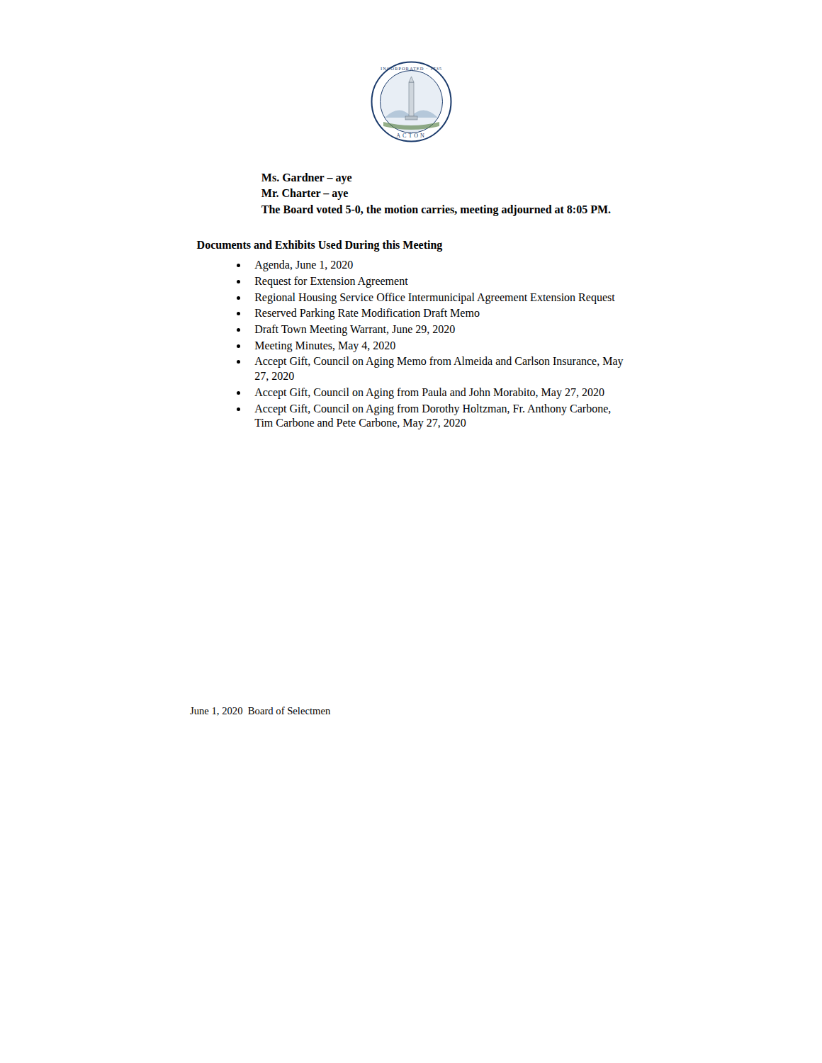INCORPORATED · 1735 ACTON
Ms. Gardner – aye
Mr. Charter – aye
The Board voted 5-0, the motion carries, meeting adjourned at 8:05 PM.
Documents and Exhibits Used During this Meeting
Agenda, June 1, 2020
Request for Extension Agreement
Regional Housing Service Office Intermunicipal Agreement Extension Request
Reserved Parking Rate Modification Draft Memo
Draft Town Meeting Warrant, June 29, 2020
Meeting Minutes, May 4, 2020
Accept Gift, Council on Aging Memo from Almeida and Carlson Insurance, May 27, 2020
Accept Gift, Council on Aging from Paula and John Morabito, May 27, 2020
Accept Gift, Council on Aging from Dorothy Holtzman, Fr. Anthony Carbone, Tim Carbone and Pete Carbone, May 27, 2020
June 1, 2020 Board of Selectmen